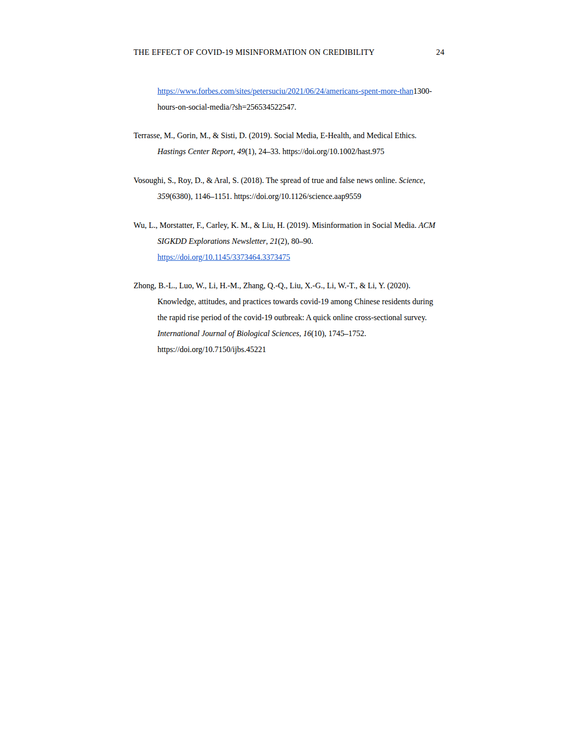The Effect of Covid-19 Misinformation on Credibility 24
https://www.forbes.com/sites/petersuciu/2021/06/24/americans-spent-more-than 1300-hours-on-social-media/?sh=256534522547.
Terrasse, M., Gorin, M., & Sisti, D. (2019). Social Media, E-Health, and Medical Ethics. Hastings Center Report, 49(1), 24–33. https://doi.org/10.1002/hast.975
Vosoughi, S., Roy, D., & Aral, S. (2018). The spread of true and false news online. Science, 359(6380), 1146–1151. https://doi.org/10.1126/science.aap9559
Wu, L., Morstatter, F., Carley, K. M., & Liu, H. (2019). Misinformation in Social Media. ACM SIGKDD Explorations Newsletter, 21(2), 80–90. https://doi.org/10.1145/3373464.3373475
Zhong, B.-L., Luo, W., Li, H.-M., Zhang, Q.-Q., Liu, X.-G., Li, W.-T., & Li, Y. (2020). Knowledge, attitudes, and practices towards covid-19 among Chinese residents during the rapid rise period of the covid-19 outbreak: A quick online cross-sectional survey. International Journal of Biological Sciences, 16(10), 1745–1752. https://doi.org/10.7150/ijbs.45221